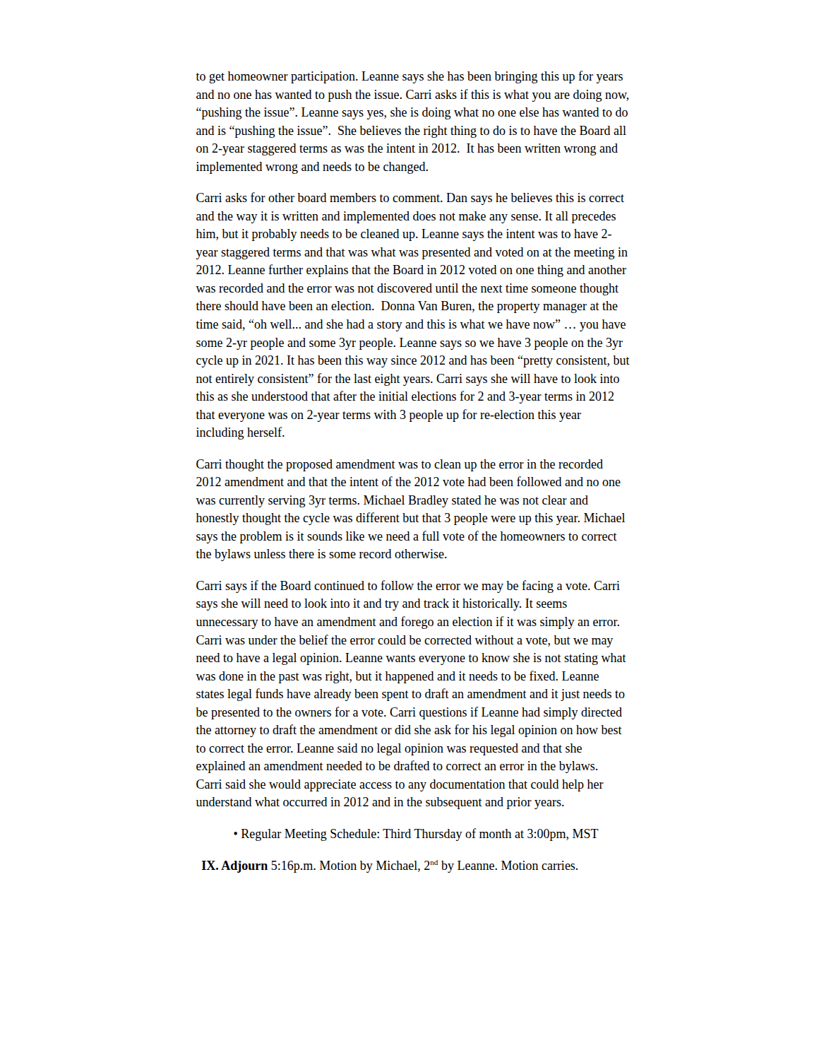to get homeowner participation. Leanne says she has been bringing this up for years and no one has wanted to push the issue. Carri asks if this is what you are doing now, “pushing the issue”. Leanne says yes, she is doing what no one else has wanted to do and is “pushing the issue”. She believes the right thing to do is to have the Board all on 2-year staggered terms as was the intent in 2012. It has been written wrong and implemented wrong and needs to be changed.
Carri asks for other board members to comment. Dan says he believes this is correct and the way it is written and implemented does not make any sense. It all precedes him, but it probably needs to be cleaned up. Leanne says the intent was to have 2-year staggered terms and that was what was presented and voted on at the meeting in 2012. Leanne further explains that the Board in 2012 voted on one thing and another was recorded and the error was not discovered until the next time someone thought there should have been an election. Donna Van Buren, the property manager at the time said, “oh well... and she had a story and this is what we have now” … you have some 2-yr people and some 3yr people. Leanne says so we have 3 people on the 3yr cycle up in 2021. It has been this way since 2012 and has been “pretty consistent, but not entirely consistent” for the last eight years. Carri says she will have to look into this as she understood that after the initial elections for 2 and 3-year terms in 2012 that everyone was on 2-year terms with 3 people up for re-election this year including herself.
Carri thought the proposed amendment was to clean up the error in the recorded 2012 amendment and that the intent of the 2012 vote had been followed and no one was currently serving 3yr terms. Michael Bradley stated he was not clear and honestly thought the cycle was different but that 3 people were up this year. Michael says the problem is it sounds like we need a full vote of the homeowners to correct the bylaws unless there is some record otherwise.
Carri says if the Board continued to follow the error we may be facing a vote. Carri says she will need to look into it and try and track it historically. It seems unnecessary to have an amendment and forego an election if it was simply an error. Carri was under the belief the error could be corrected without a vote, but we may need to have a legal opinion. Leanne wants everyone to know she is not stating what was done in the past was right, but it happened and it needs to be fixed. Leanne states legal funds have already been spent to draft an amendment and it just needs to be presented to the owners for a vote. Carri questions if Leanne had simply directed the attorney to draft the amendment or did she ask for his legal opinion on how best to correct the error. Leanne said no legal opinion was requested and that she explained an amendment needed to be drafted to correct an error in the bylaws. Carri said she would appreciate access to any documentation that could help her understand what occurred in 2012 and in the subsequent and prior years.
• Regular Meeting Schedule: Third Thursday of month at 3:00pm, MST
IX. Adjourn 5:16p.m. Motion by Michael, 2nd by Leanne. Motion carries.